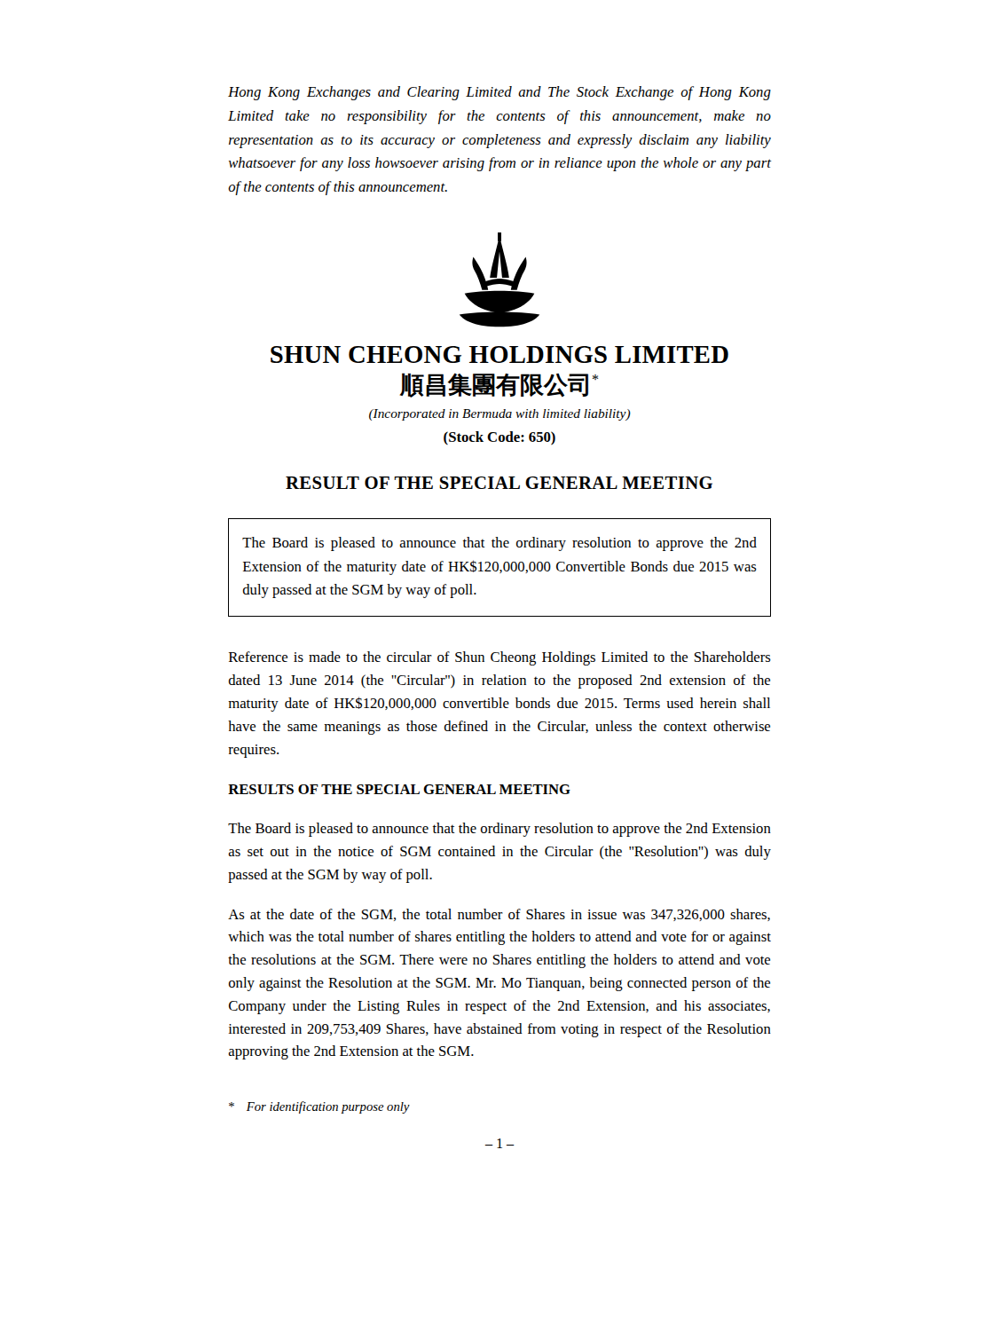Hong Kong Exchanges and Clearing Limited and The Stock Exchange of Hong Kong Limited take no responsibility for the contents of this announcement, make no representation as to its accuracy or completeness and expressly disclaim any liability whatsoever for any loss howsoever arising from or in reliance upon the whole or any part of the contents of this announcement.
SHUN CHEONG HOLDINGS LIMITED
順昌集團有限公司*
(Incorporated in Bermuda with limited liability)
(Stock Code: 650)
RESULT OF THE SPECIAL GENERAL MEETING
The Board is pleased to announce that the ordinary resolution to approve the 2nd Extension of the maturity date of HK$120,000,000 Convertible Bonds due 2015 was duly passed at the SGM by way of poll.
Reference is made to the circular of Shun Cheong Holdings Limited to the Shareholders dated 13 June 2014 (the ''Circular'') in relation to the proposed 2nd extension of the maturity date of HK$120,000,000 convertible bonds due 2015. Terms used herein shall have the same meanings as those defined in the Circular, unless the context otherwise requires.
RESULTS OF THE SPECIAL GENERAL MEETING
The Board is pleased to announce that the ordinary resolution to approve the 2nd Extension as set out in the notice of SGM contained in the Circular (the ''Resolution'') was duly passed at the SGM by way of poll.
As at the date of the SGM, the total number of Shares in issue was 347,326,000 shares, which was the total number of shares entitling the holders to attend and vote for or against the resolutions at the SGM. There were no Shares entitling the holders to attend and vote only against the Resolution at the SGM. Mr. Mo Tianquan, being connected person of the Company under the Listing Rules in respect of the 2nd Extension, and his associates, interested in 209,753,409 Shares, have abstained from voting in respect of the Resolution approving the 2nd Extension at the SGM.
*For identification purpose only
– 1 –